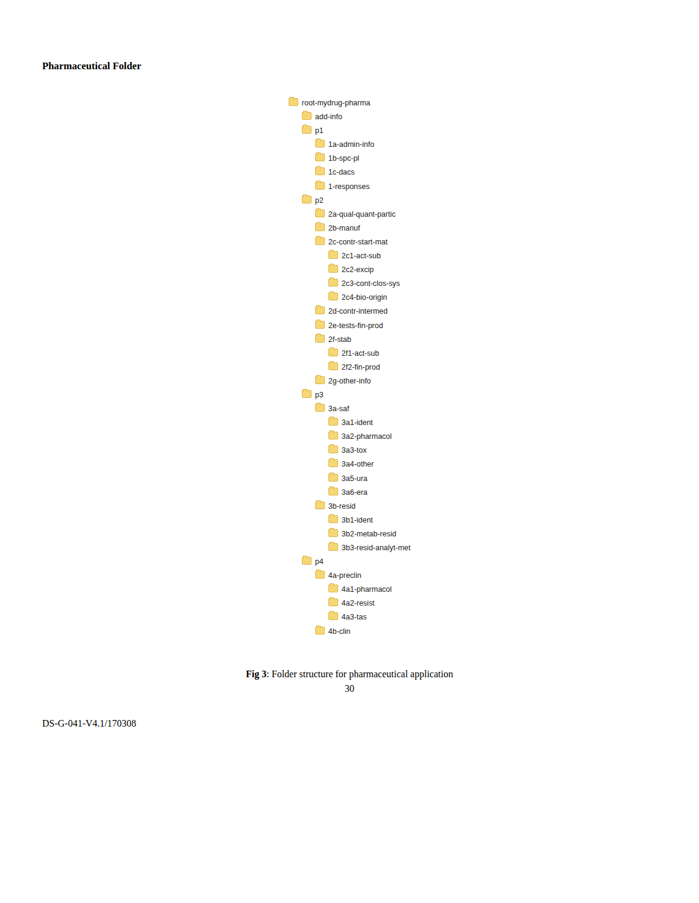Pharmaceutical Folder
root-mydrug-pharma
add-info
p1
1a-admin-info
1b-spc-pl
1c-dacs
1-responses
p2
2a-qual-quant-partic
2b-manuf
2c-contr-start-mat
2c1-act-sub
2c2-excip
2c3-cont-clos-sys
2c4-bio-origin
2d-contr-intermed
2e-tests-fin-prod
2f-stab
2f1-act-sub
2f2-fin-prod
2g-other-info
p3
3a-saf
3a1-ident
3a2-pharmacol
3a3-tox
3a4-other
3a5-ura
3a6-era
3b-resid
3b1-ident
3b2-metab-resid
3b3-resid-analyt-met
p4
4a-preclin
4a1-pharmacol
4a2-resist
4a3-tas
4b-clin
Fig 3: Folder structure for pharmaceutical application
30
DS-G-041-V4.1/170308